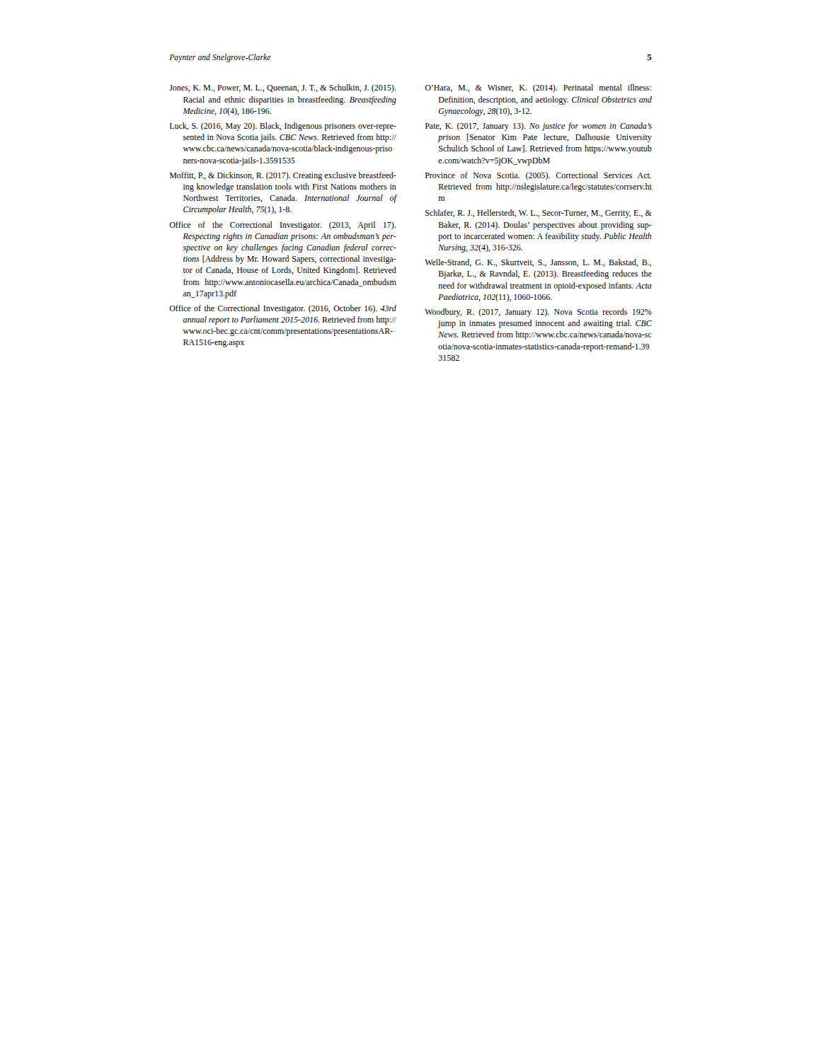Paynter and Snelgrove-Clarke 5
Jones, K. M., Power, M. L., Queenan, J. T., & Schulkin, J. (2015). Racial and ethnic disparities in breastfeeding. Breastfeeding Medicine, 10(4), 186-196.
Luck, S. (2016, May 20). Black, Indigenous prisoners over-represented in Nova Scotia jails. CBC News. Retrieved from http://www.cbc.ca/news/canada/nova-scotia/black-indigenous-prisoners-nova-scotia-jails-1.3591535
Moffitt, P., & Dickinson, R. (2017). Creating exclusive breastfeeding knowledge translation tools with First Nations mothers in Northwest Territories, Canada. International Journal of Circumpolar Health, 75(1), 1-8.
Office of the Correctional Investigator. (2013, April 17). Respecting rights in Canadian prisons: An ombudsman’s perspective on key challenges facing Canadian federal corrections [Address by Mr. Howard Sapers, correctional investigator of Canada, House of Lords, United Kingdom]. Retrieved from http://www.antoniocasella.eu/archica/Canada_ombudsman_17apr13.pdf
Office of the Correctional Investigator. (2016, October 16). 43rd annual report to Parliament 2015-2016. Retrieved from http://www.oci-bec.gc.ca/cnt/comm/presentations/presentationsAR-RA1516-eng.aspx
O’Hara, M., & Wisner, K. (2014). Perinatal mental illness: Definition, description, and aetiology. Clinical Obstetrics and Gynaecology, 28(10), 3-12.
Pate, K. (2017, January 13). No justice for women in Canada’s prison [Senator Kim Pate lecture, Dalhousie University Schulich School of Law]. Retrieved from https://www.youtube.com/watch?v=5jOK_vwpDbM
Province of Nova Scotia. (2005). Correctional Services Act. Retrieved from http://nslegislature.ca/legc/statutes/corrserv.htm
Schlafer, R. J., Hellerstedt, W. L., Secor-Turner, M., Gerrity, E., & Baker, R. (2014). Doulas’ perspectives about providing support to incarcerated women: A feasibility study. Public Health Nursing, 32(4), 316-326.
Welle-Strand, G. K., Skurtveit, S., Jansson, L. M., Bakstad, B., Bjarkø, L., & Ravndal, E. (2013). Breastfeeding reduces the need for withdrawal treatment in opioid-exposed infants. Acta Paediatrica, 102(11), 1060-1066.
Woodbury, R. (2017, January 12). Nova Scotia records 192% jump in inmates presumed innocent and awaiting trial. CBC News. Retrieved from http://www.cbc.ca/news/canada/nova-scotia/nova-scotia-inmates-statistics-canada-report-remand-1.3931582